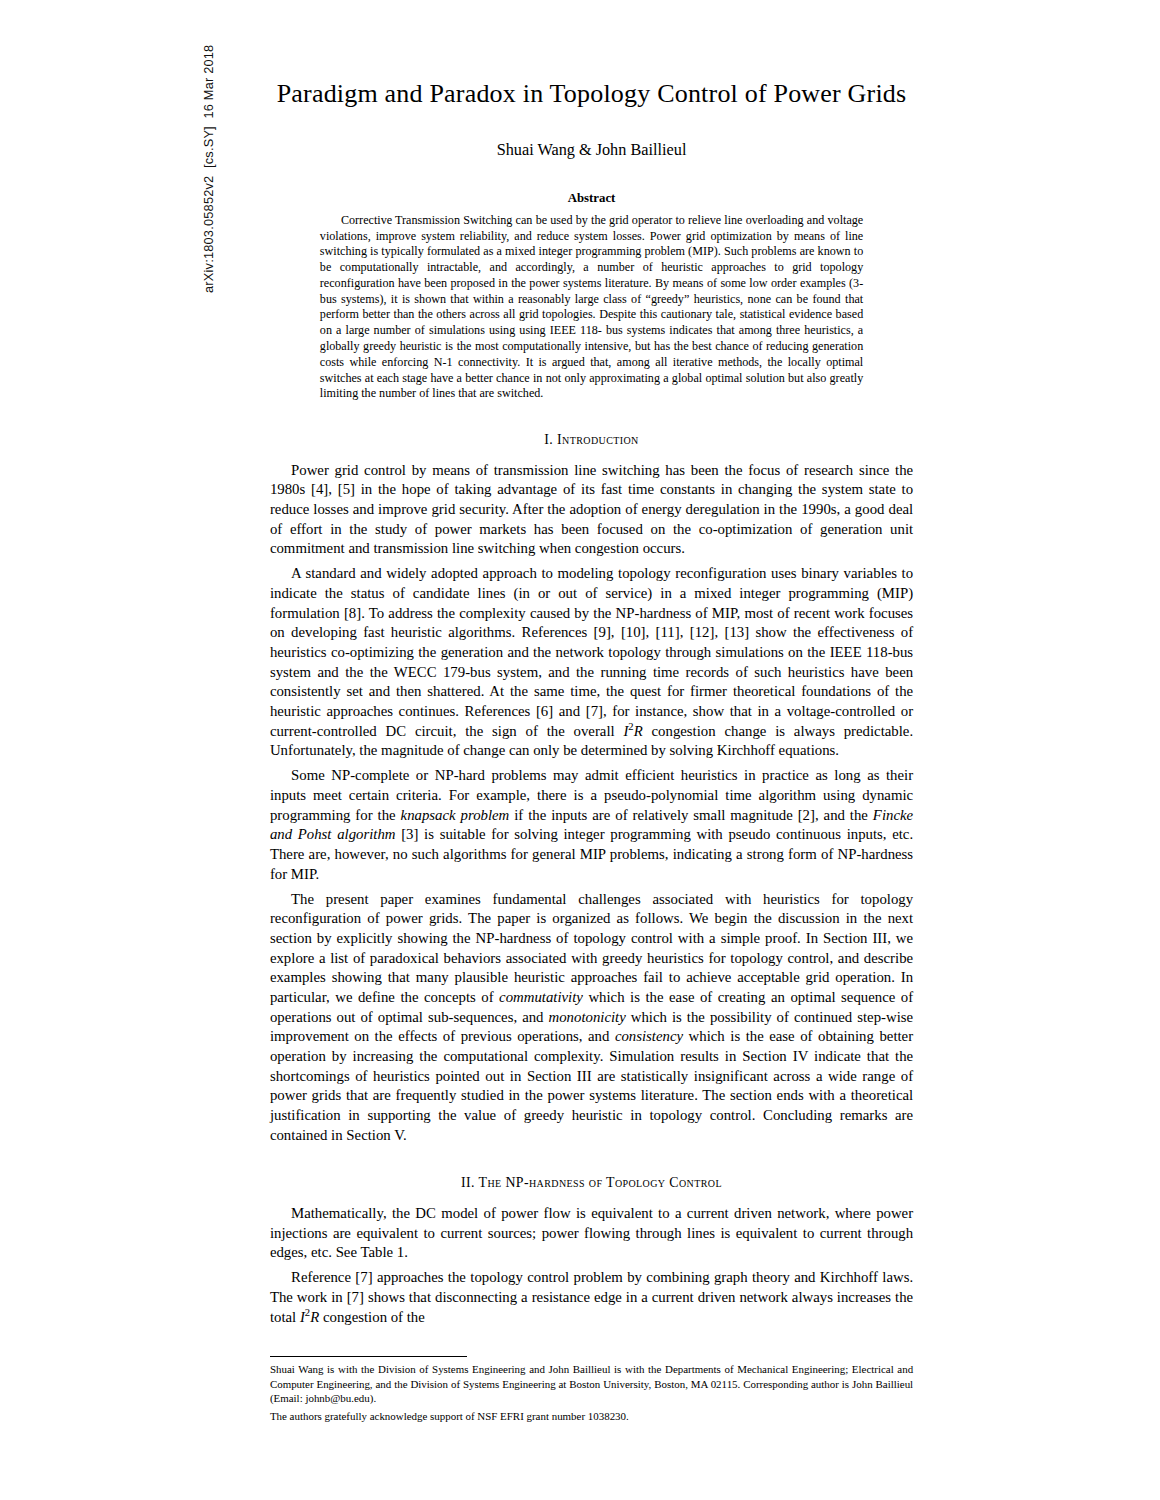arXiv:1803.05852v2 [cs.SY] 16 Mar 2018
Paradigm and Paradox in Topology Control of Power Grids
Shuai Wang & John Baillieul
Abstract
Corrective Transmission Switching can be used by the grid operator to relieve line overloading and voltage violations, improve system reliability, and reduce system losses. Power grid optimization by means of line switching is typically formulated as a mixed integer programming problem (MIP). Such problems are known to be computationally intractable, and accordingly, a number of heuristic approaches to grid topology reconfiguration have been proposed in the power systems literature. By means of some low order examples (3-bus systems), it is shown that within a reasonably large class of “greedy” heuristics, none can be found that perform better than the others across all grid topologies. Despite this cautionary tale, statistical evidence based on a large number of simulations using using IEEE 118- bus systems indicates that among three heuristics, a globally greedy heuristic is the most computationally intensive, but has the best chance of reducing generation costs while enforcing N-1 connectivity. It is argued that, among all iterative methods, the locally optimal switches at each stage have a better chance in not only approximating a global optimal solution but also greatly limiting the number of lines that are switched.
I. Introduction
Power grid control by means of transmission line switching has been the focus of research since the 1980s [4], [5] in the hope of taking advantage of its fast time constants in changing the system state to reduce losses and improve grid security. After the adoption of energy deregulation in the 1990s, a good deal of effort in the study of power markets has been focused on the co-optimization of generation unit commitment and transmission line switching when congestion occurs.
A standard and widely adopted approach to modeling topology reconfiguration uses binary variables to indicate the status of candidate lines (in or out of service) in a mixed integer programming (MIP) formulation [8]. To address the complexity caused by the NP-hardness of MIP, most of recent work focuses on developing fast heuristic algorithms. References [9], [10], [11], [12], [13] show the effectiveness of heuristics co-optimizing the generation and the network topology through simulations on the IEEE 118-bus system and the the WECC 179-bus system, and the running time records of such heuristics have been consistently set and then shattered. At the same time, the quest for firmer theoretical foundations of the heuristic approaches continues. References [6] and [7], for instance, show that in a voltage-controlled or current-controlled DC circuit, the sign of the overall I2R congestion change is always predictable. Unfortunately, the magnitude of change can only be determined by solving Kirchhoff equations.
Some NP-complete or NP-hard problems may admit efficient heuristics in practice as long as their inputs meet certain criteria. For example, there is a pseudo-polynomial time algorithm using dynamic programming for the knapsack problem if the inputs are of relatively small magnitude [2], and the Fincke and Pohst algorithm [3] is suitable for solving integer programming with pseudo continuous inputs, etc. There are, however, no such algorithms for general MIP problems, indicating a strong form of NP-hardness for MIP.
The present paper examines fundamental challenges associated with heuristics for topology reconfiguration of power grids. The paper is organized as follows. We begin the discussion in the next section by explicitly showing the NP-hardness of topology control with a simple proof. In Section III, we explore a list of paradoxical behaviors associated with greedy heuristics for topology control, and describe examples showing that many plausible heuristic approaches fail to achieve acceptable grid operation. In particular, we define the concepts of commutativity which is the ease of creating an optimal sequence of operations out of optimal sub-sequences, and monotonicity which is the possibility of continued step-wise improvement on the effects of previous operations, and consistency which is the ease of obtaining better operation by increasing the computational complexity. Simulation results in Section IV indicate that the shortcomings of heuristics pointed out in Section III are statistically insignificant across a wide range of power grids that are frequently studied in the power systems literature. The section ends with a theoretical justification in supporting the value of greedy heuristic in topology control. Concluding remarks are contained in Section V.
II. The NP-hardness of Topology Control
Mathematically, the DC model of power flow is equivalent to a current driven network, where power injections are equivalent to current sources; power flowing through lines is equivalent to current through edges, etc. See Table 1.
Reference [7] approaches the topology control problem by combining graph theory and Kirchhoff laws. The work in [7] shows that disconnecting a resistance edge in a current driven network always increases the total I2R congestion of the
Shuai Wang is with the Division of Systems Engineering and John Baillieul is with the Departments of Mechanical Engineering; Electrical and Computer Engineering, and the Division of Systems Engineering at Boston University, Boston, MA 02115. Corresponding author is John Baillieul (Email: johnb@bu.edu).
The authors gratefully acknowledge support of NSF EFRI grant number 1038230.